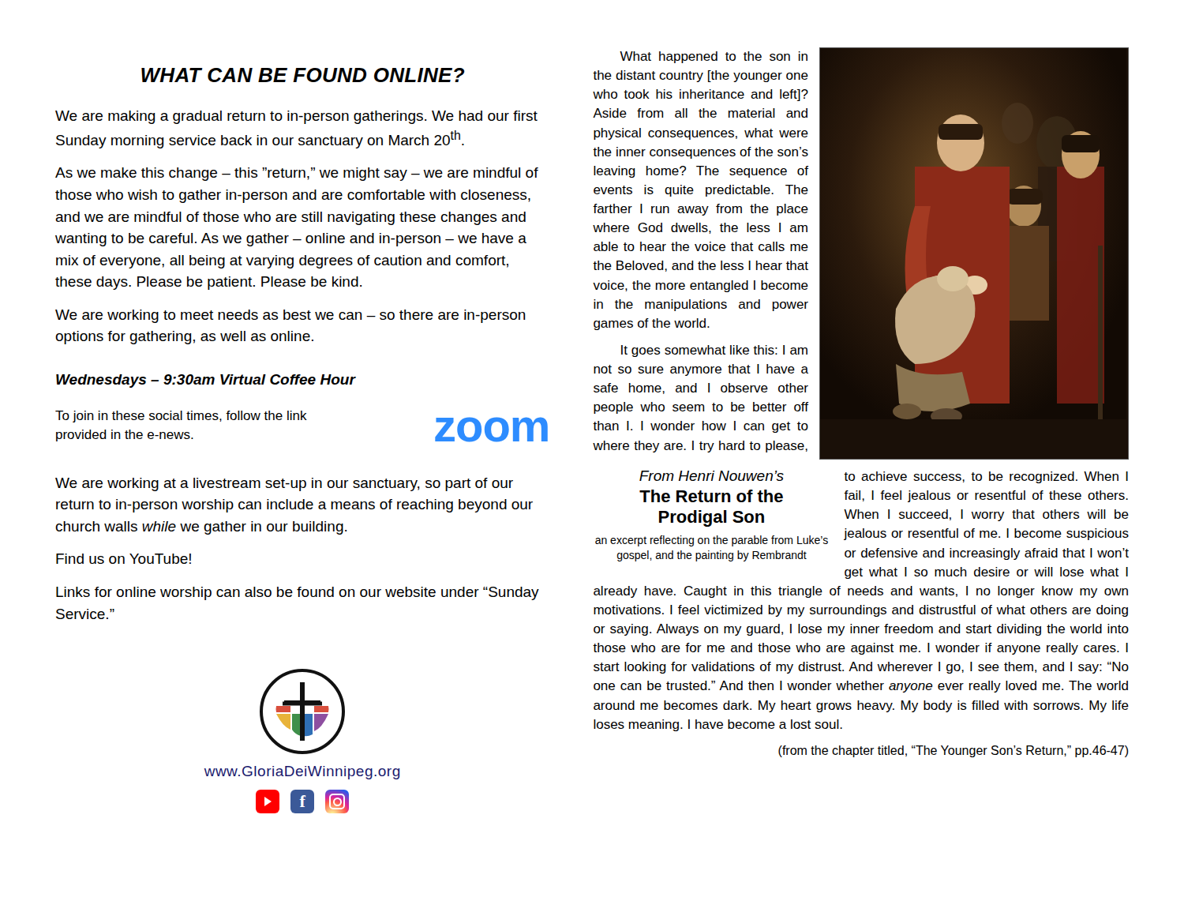WHAT CAN BE FOUND ONLINE?
We are making a gradual return to in-person gatherings. We had our first Sunday morning service back in our sanctuary on March 20th.
As we make this change – this ”return,” we might say – we are mindful of those who wish to gather in-person and are comfortable with closeness, and we are mindful of those who are still navigating these changes and wanting to be careful. As we gather – online and in-person – we have a mix of everyone, all being at varying degrees of caution and comfort, these days. Please be patient. Please be kind.
We are working to meet needs as best we can – so there are in-person options for gathering, as well as online.
Wednesdays – 9:30am Virtual Coffee Hour
To join in these social times, follow the link provided in the e-news.
zoom
We are working at a livestream set-up in our sanctuary, so part of our return to in-person worship can include a means of reaching beyond our church walls while we gather in our building.
Find us on YouTube!
Links for online worship can also be found on our website under “Sunday Service.”
www.GloriaDeiWinnipeg.org
f
From Henri Nouwen’s
The Return of the
Prodigal Son
an excerpt reflecting on the parable from Luke’s gospel, and the painting by Rembrandt
What happened to the son in the distant country [the younger one who took his inheritance and left]? Aside from all the material and physical consequences, what were the inner consequences of the son’s leaving home? The sequence of events is quite predictable. The farther I run away from the place where God dwells, the less I am able to hear the voice that calls me the Beloved, and the less I hear that voice, the more entangled I become in the manipulations and power games of the world.
It goes somewhat like this: I am not so sure anymore that I have a safe home, and I observe other people who seem to be better off than I. I wonder how I can get to where they are. I try hard to please, to achieve success, to be recognized. When I fail, I feel jealous or resentful of these others. When I succeed, I worry that others will be jealous or resentful of me. I become suspicious or defensive and increasingly afraid that I won’t get what I so much desire or will lose what I already have. Caught in this triangle of needs and wants, I no longer know my own motivations. I feel victimized by my surroundings and distrustful of what others are doing or saying. Always on my guard, I lose my inner freedom and start dividing the world into those who are for me and those who are against me. I wonder if anyone really cares. I start looking for validations of my distrust. And wherever I go, I see them, and I say: “No one can be trusted.” And then I wonder whether anyone ever really loved me. The world around me becomes dark. My heart grows heavy. My body is filled with sorrows. My life loses meaning. I have become a lost soul.
(from the chapter titled, “The Younger Son’s Return,” pp.46-47)